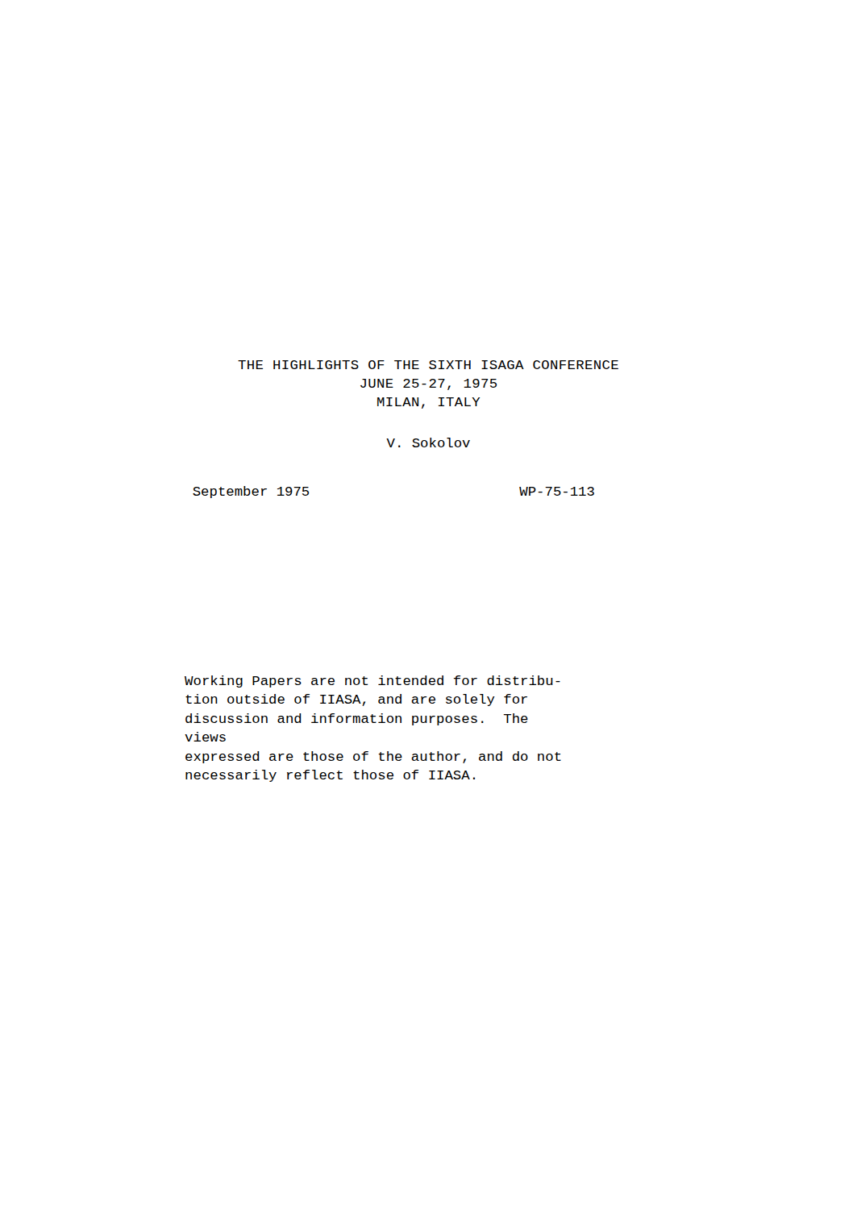THE HIGHLIGHTS OF THE SIXTH ISAGA CONFERENCE
JUNE 25-27, 1975
MILAN, ITALY
V. Sokolov
September 1975 WP-75-113
Working Papers are not intended for distribu-
tion outside of IIASA, and are solely for
discussion and information purposes. The views
expressed are those of the author, and do not
necessarily reflect those of IIASA.